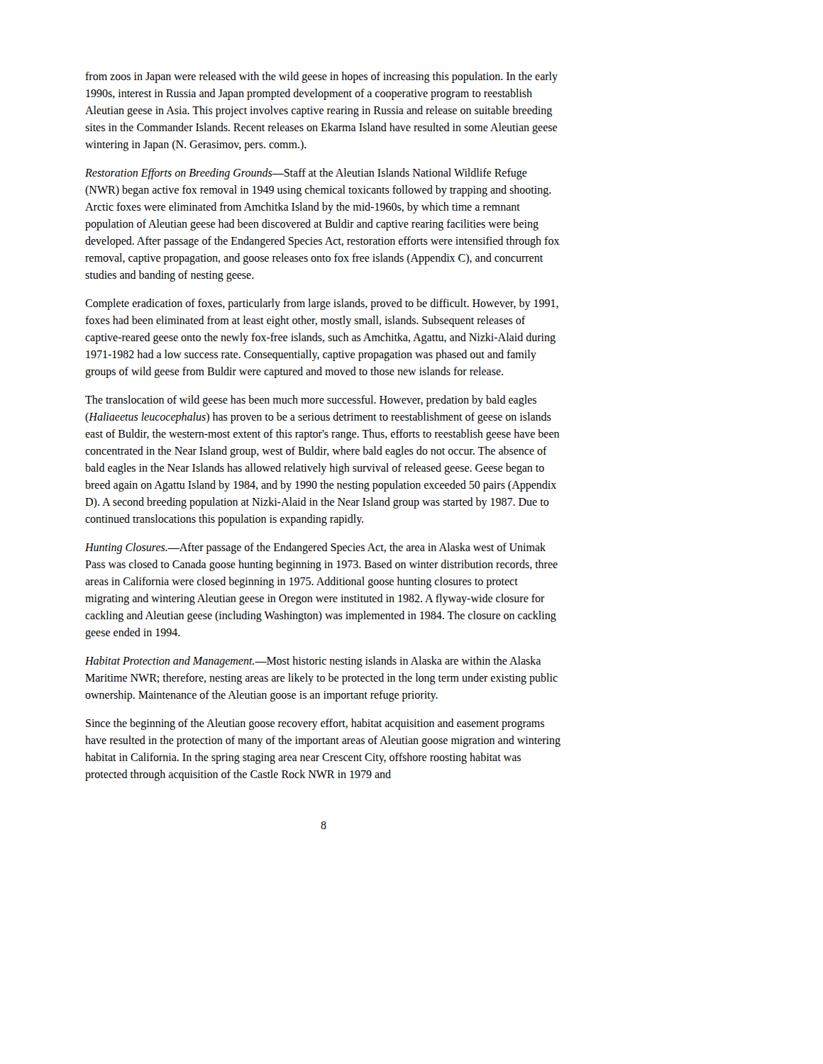from zoos in Japan were released with the wild geese in hopes of increasing this population. In the early 1990s, interest in Russia and Japan prompted development of a cooperative program to reestablish Aleutian geese in Asia. This project involves captive rearing in Russia and release on suitable breeding sites in the Commander Islands. Recent releases on Ekarma Island have resulted in some Aleutian geese wintering in Japan (N. Gerasimov, pers. comm.).
Restoration Efforts on Breeding Grounds—Staff at the Aleutian Islands National Wildlife Refuge (NWR) began active fox removal in 1949 using chemical toxicants followed by trapping and shooting. Arctic foxes were eliminated from Amchitka Island by the mid-1960s, by which time a remnant population of Aleutian geese had been discovered at Buldir and captive rearing facilities were being developed. After passage of the Endangered Species Act, restoration efforts were intensified through fox removal, captive propagation, and goose releases onto fox free islands (Appendix C), and concurrent studies and banding of nesting geese.
Complete eradication of foxes, particularly from large islands, proved to be difficult. However, by 1991, foxes had been eliminated from at least eight other, mostly small, islands. Subsequent releases of captive-reared geese onto the newly fox-free islands, such as Amchitka, Agattu, and Nizki-Alaid during 1971-1982 had a low success rate. Consequentially, captive propagation was phased out and family groups of wild geese from Buldir were captured and moved to those new islands for release.
The translocation of wild geese has been much more successful. However, predation by bald eagles (Haliaeetus leucocephalus) has proven to be a serious detriment to reestablishment of geese on islands east of Buldir, the western-most extent of this raptor's range. Thus, efforts to reestablish geese have been concentrated in the Near Island group, west of Buldir, where bald eagles do not occur. The absence of bald eagles in the Near Islands has allowed relatively high survival of released geese. Geese began to breed again on Agattu Island by 1984, and by 1990 the nesting population exceeded 50 pairs (Appendix D). A second breeding population at Nizki-Alaid in the Near Island group was started by 1987. Due to continued translocations this population is expanding rapidly.
Hunting Closures.—After passage of the Endangered Species Act, the area in Alaska west of Unimak Pass was closed to Canada goose hunting beginning in 1973. Based on winter distribution records, three areas in California were closed beginning in 1975. Additional goose hunting closures to protect migrating and wintering Aleutian geese in Oregon were instituted in 1982. A flyway-wide closure for cackling and Aleutian geese (including Washington) was implemented in 1984. The closure on cackling geese ended in 1994.
Habitat Protection and Management.—Most historic nesting islands in Alaska are within the Alaska Maritime NWR; therefore, nesting areas are likely to be protected in the long term under existing public ownership. Maintenance of the Aleutian goose is an important refuge priority.
Since the beginning of the Aleutian goose recovery effort, habitat acquisition and easement programs have resulted in the protection of many of the important areas of Aleutian goose migration and wintering habitat in California. In the spring staging area near Crescent City, offshore roosting habitat was protected through acquisition of the Castle Rock NWR in 1979 and
8